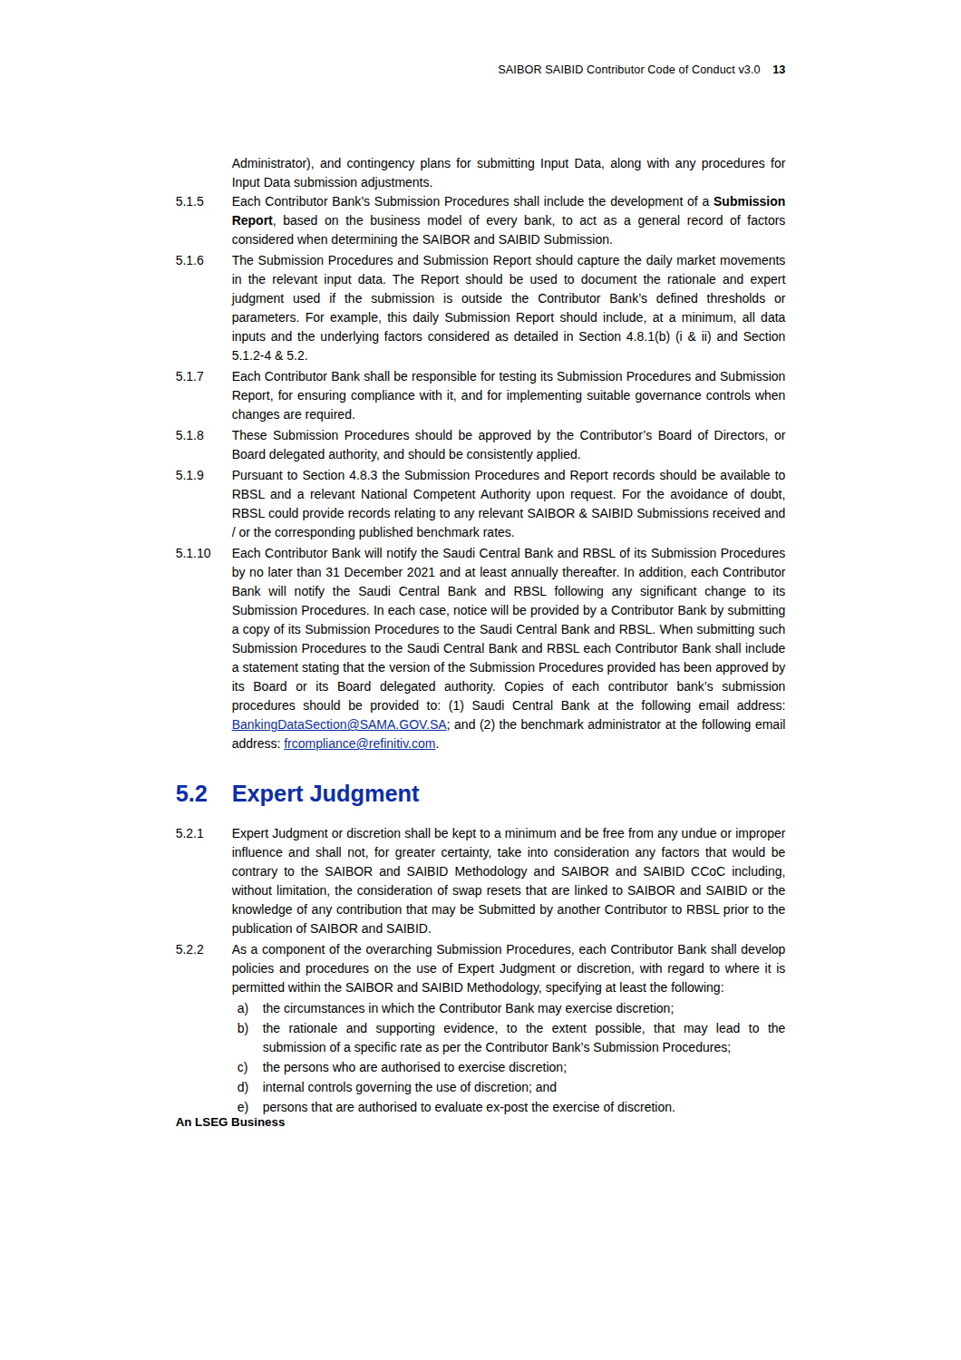SAIBOR SAIBID Contributor Code of Conduct v3.0 13
Administrator), and contingency plans for submitting Input Data, along with any procedures for Input Data submission adjustments.
5.1.5
Each Contributor Bank’s Submission Procedures shall include the development of a Submission Report, based on the business model of every bank, to act as a general record of factors considered when determining the SAIBOR and SAIBID Submission.
5.1.6
The Submission Procedures and Submission Report should capture the daily market movements in the relevant input data. The Report should be used to document the rationale and expert judgment used if the submission is outside the Contributor Bank’s defined thresholds or parameters. For example, this daily Submission Report should include, at a minimum, all data inputs and the underlying factors considered as detailed in Section 4.8.1(b) (i & ii) and Section 5.1.2-4 & 5.2.
5.1.7
Each Contributor Bank shall be responsible for testing its Submission Procedures and Submission Report, for ensuring compliance with it, and for implementing suitable governance controls when changes are required.
5.1.8
These Submission Procedures should be approved by the Contributor’s Board of Directors, or Board delegated authority, and should be consistently applied.
5.1.9
Pursuant to Section 4.8.3 the Submission Procedures and Report records should be available to RBSL and a relevant National Competent Authority upon request. For the avoidance of doubt, RBSL could provide records relating to any relevant SAIBOR & SAIBID Submissions received and / or the corresponding published benchmark rates.
5.1.10
Each Contributor Bank will notify the Saudi Central Bank and RBSL of its Submission Procedures by no later than 31 December 2021 and at least annually thereafter. In addition, each Contributor Bank will notify the Saudi Central Bank and RBSL following any significant change to its Submission Procedures. In each case, notice will be provided by a Contributor Bank by submitting a copy of its Submission Procedures to the Saudi Central Bank and RBSL. When submitting such Submission Procedures to the Saudi Central Bank and RBSL each Contributor Bank shall include a statement stating that the version of the Submission Procedures provided has been approved by its Board or its Board delegated authority. Copies of each contributor bank’s submission procedures should be provided to: (1) Saudi Central Bank at the following email address: BankingDataSection@SAMA.GOV.SA; and (2) the benchmark administrator at the following email address: frcompliance@refinitiv.com.
5.2 Expert Judgment
5.2.1
Expert Judgment or discretion shall be kept to a minimum and be free from any undue or improper influence and shall not, for greater certainty, take into consideration any factors that would be contrary to the SAIBOR and SAIBID Methodology and SAIBOR and SAIBID CCoC including, without limitation, the consideration of swap resets that are linked to SAIBOR and SAIBID or the knowledge of any contribution that may be Submitted by another Contributor to RBSL prior to the publication of SAIBOR and SAIBID.
5.2.2
As a component of the overarching Submission Procedures, each Contributor Bank shall develop policies and procedures on the use of Expert Judgment or discretion, with regard to where it is permitted within the SAIBOR and SAIBID Methodology, specifying at least the following:
a) the circumstances in which the Contributor Bank may exercise discretion;
b) the rationale and supporting evidence, to the extent possible, that may lead to the submission of a specific rate as per the Contributor Bank’s Submission Procedures;
c) the persons who are authorised to exercise discretion;
d) internal controls governing the use of discretion; and
e) persons that are authorised to evaluate ex-post the exercise of discretion.
An LSEG Business